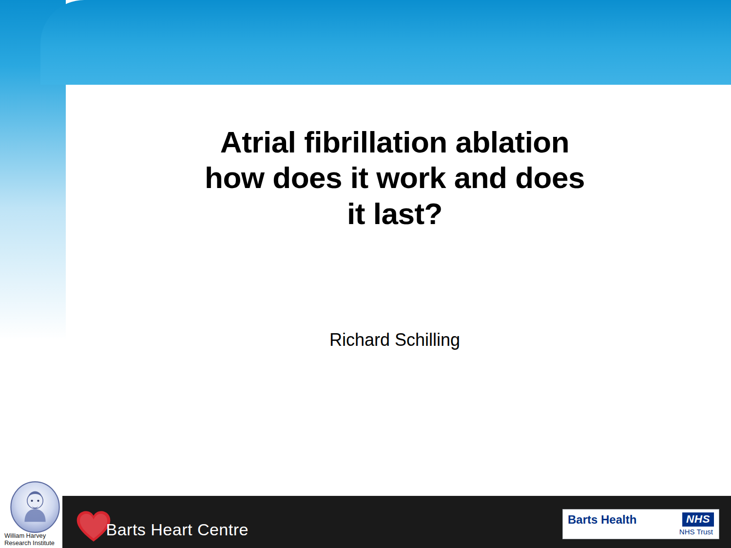Atrial fibrillation ablation
how does it work and does
it last?
Richard Schilling
Barts Heart Centre
William Harvey
Research Institute
Barts Health NHS
NHS Trust